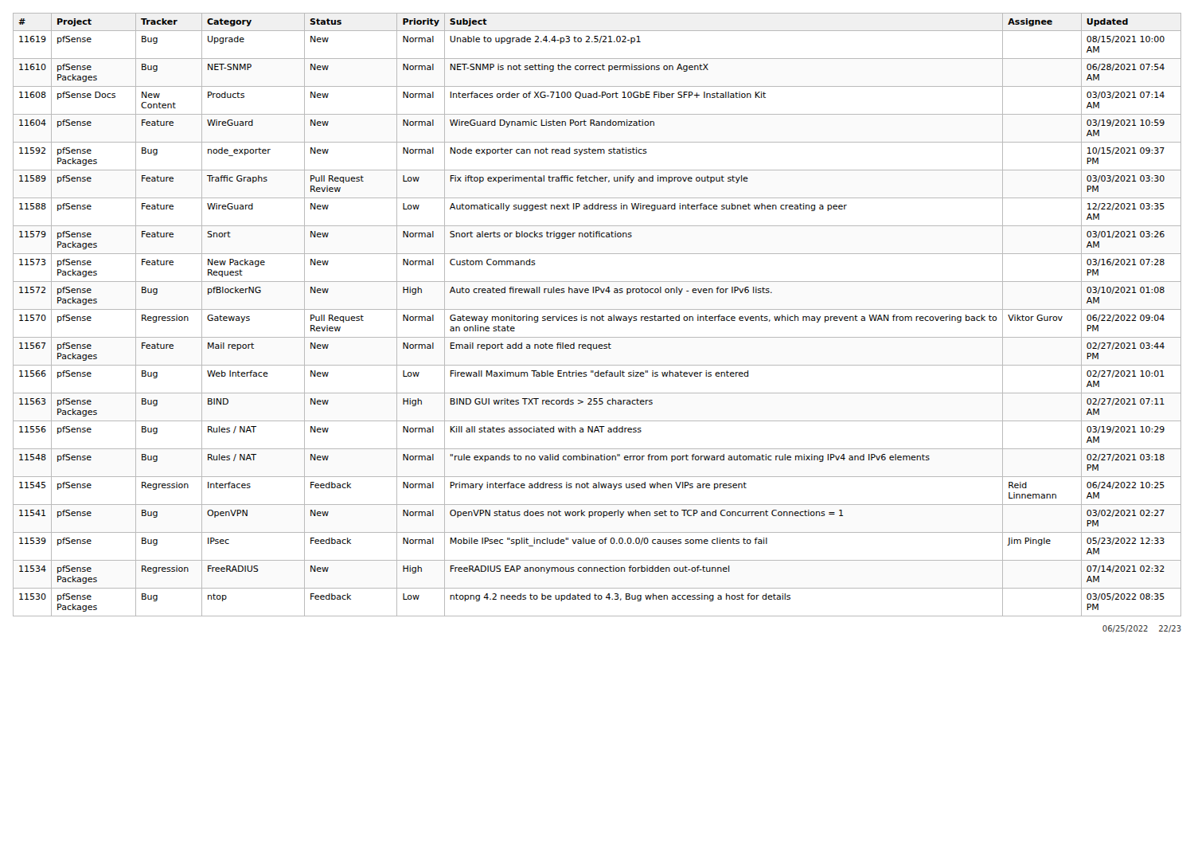Redmine issue list
| # | Project | Tracker | Category | Status | Priority | Subject | Assignee | Updated |
| --- | --- | --- | --- | --- | --- | --- | --- | --- |
| 11619 | pfSense | Bug | Upgrade | New | Normal | Unable to upgrade 2.4.4-p3 to 2.5/21.02-p1 | | 08/15/2021 10:00 AM |
| 11610 | pfSense Packages | Bug | NET-SNMP | New | Normal | NET-SNMP is not setting the correct permissions on AgentX | | 06/28/2021 07:54 AM |
| 11608 | pfSense Docs | New Content | Products | New | Normal | Interfaces order of XG-7100 Quad-Port 10GbE Fiber SFP+ Installation Kit | | 03/03/2021 07:14 AM |
| 11604 | pfSense | Feature | WireGuard | New | Normal | WireGuard Dynamic Listen Port Randomization | | 03/19/2021 10:59 AM |
| 11592 | pfSense Packages | Bug | node_exporter | New | Normal | Node exporter can not read system statistics | | 10/15/2021 09:37 PM |
| 11589 | pfSense | Feature | Traffic Graphs | Pull Request Review | Low | Fix iftop experimental traffic fetcher, unify and improve output style | | 03/03/2021 03:30 PM |
| 11588 | pfSense | Feature | WireGuard | New | Low | Automatically suggest next IP address in Wireguard interface subnet when creating a peer | | 12/22/2021 03:35 AM |
| 11579 | pfSense Packages | Feature | Snort | New | Normal | Snort alerts or blocks trigger notifications | | 03/01/2021 03:26 AM |
| 11573 | pfSense Packages | Feature | New Package Request | New | Normal | Custom Commands | | 03/16/2021 07:28 PM |
| 11572 | pfSense Packages | Bug | pfBlockerNG | New | High | Auto created firewall rules have IPv4 as protocol only - even for IPv6 lists. | | 03/10/2021 01:08 AM |
| 11570 | pfSense | Regression | Gateways | Pull Request Review | Normal | Gateway monitoring services is not always restarted on interface events, which may prevent a WAN from recovering back to an online state | Viktor Gurov | 06/22/2022 09:04 PM |
| 11567 | pfSense Packages | Feature | Mail report | New | Normal | Email report add a note filed request | | 02/27/2021 03:44 PM |
| 11566 | pfSense | Bug | Web Interface | New | Low | Firewall Maximum Table Entries "default size" is whatever is entered | | 02/27/2021 10:01 AM |
| 11563 | pfSense Packages | Bug | BIND | New | High | BIND GUI writes TXT records > 255 characters | | 02/27/2021 07:11 AM |
| 11556 | pfSense | Bug | Rules / NAT | New | Normal | Kill all states associated with a NAT address | | 03/19/2021 10:29 AM |
| 11548 | pfSense | Bug | Rules / NAT | New | Normal | "rule expands to no valid combination" error from port forward automatic rule mixing IPv4 and IPv6 elements | | 02/27/2021 03:18 PM |
| 11545 | pfSense | Regression | Interfaces | Feedback | Normal | Primary interface address is not always used when VIPs are present | Reid Linnemann | 06/24/2022 10:25 AM |
| 11541 | pfSense | Bug | OpenVPN | New | Normal | OpenVPN status does not work properly when set to TCP and Concurrent Connections = 1 | | 03/02/2021 02:27 PM |
| 11539 | pfSense | Bug | IPsec | Feedback | Normal | Mobile IPsec "split_include" value of 0.0.0.0/0 causes some clients to fail | Jim Pingle | 05/23/2022 12:33 AM |
| 11534 | pfSense Packages | Regression | FreeRADIUS | New | High | FreeRADIUS EAP anonymous connection forbidden out-of-tunnel | | 07/14/2021 02:32 AM |
| 11530 | pfSense Packages | Bug | ntop | Feedback | Low | ntopng 4.2 needs to be updated to 4.3, Bug when accessing a host for details | | 03/05/2022 08:35 PM |
06/25/2022 22/23